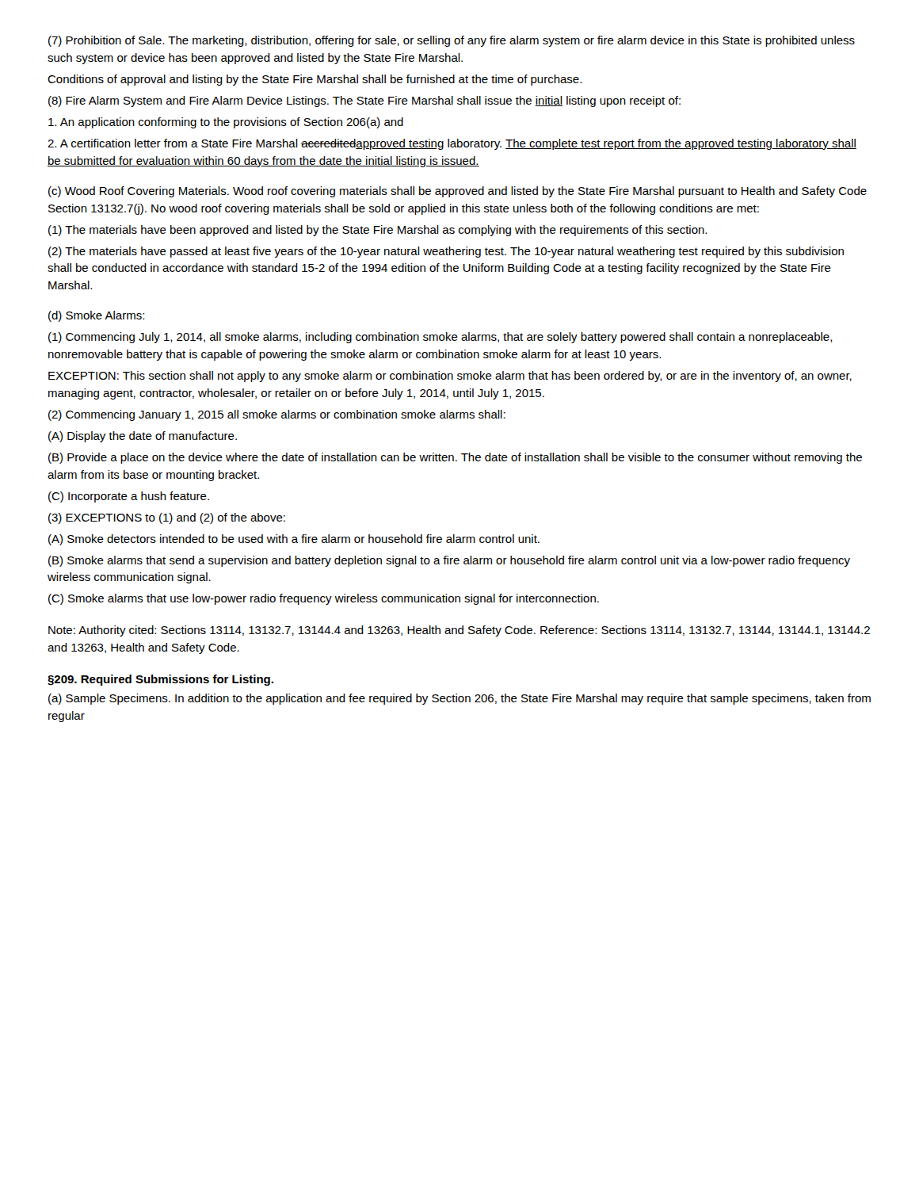(7) Prohibition of Sale. The marketing, distribution, offering for sale, or selling of any fire alarm system or fire alarm device in this State is prohibited unless such system or device has been approved and listed by the State Fire Marshal.
Conditions of approval and listing by the State Fire Marshal shall be furnished at the time of purchase.
(8) Fire Alarm System and Fire Alarm Device Listings. The State Fire Marshal shall issue the initial listing upon receipt of:
1. An application conforming to the provisions of Section 206(a) and
2. A certification letter from a State Fire Marshal accreditedapproved testing laboratory. The complete test report from the approved testing laboratory shall be submitted for evaluation within 60 days from the date the initial listing is issued.
(c) Wood Roof Covering Materials. Wood roof covering materials shall be approved and listed by the State Fire Marshal pursuant to Health and Safety Code Section 13132.7(j). No wood roof covering materials shall be sold or applied in this state unless both of the following conditions are met:
(1) The materials have been approved and listed by the State Fire Marshal as complying with the requirements of this section.
(2) The materials have passed at least five years of the 10-year natural weathering test. The 10-year natural weathering test required by this subdivision shall be conducted in accordance with standard 15-2 of the 1994 edition of the Uniform Building Code at a testing facility recognized by the State Fire Marshal.
(d) Smoke Alarms:
(1) Commencing July 1, 2014, all smoke alarms, including combination smoke alarms, that are solely battery powered shall contain a nonreplaceable, nonremovable battery that is capable of powering the smoke alarm or combination smoke alarm for at least 10 years.
EXCEPTION: This section shall not apply to any smoke alarm or combination smoke alarm that has been ordered by, or are in the inventory of, an owner, managing agent, contractor, wholesaler, or retailer on or before July 1, 2014, until July 1, 2015.
(2) Commencing January 1, 2015 all smoke alarms or combination smoke alarms shall:
(A) Display the date of manufacture.
(B) Provide a place on the device where the date of installation can be written. The date of installation shall be visible to the consumer without removing the alarm from its base or mounting bracket.
(C) Incorporate a hush feature.
(3) EXCEPTIONS to (1) and (2) of the above:
(A) Smoke detectors intended to be used with a fire alarm or household fire alarm control unit.
(B) Smoke alarms that send a supervision and battery depletion signal to a fire alarm or household fire alarm control unit via a low-power radio frequency wireless communication signal.
(C) Smoke alarms that use low-power radio frequency wireless communication signal for interconnection.
Note: Authority cited: Sections 13114, 13132.7, 13144.4 and 13263, Health and Safety Code. Reference: Sections 13114, 13132.7, 13144, 13144.1, 13144.2 and 13263, Health and Safety Code.
§209. Required Submissions for Listing.
(a) Sample Specimens. In addition to the application and fee required by Section 206, the State Fire Marshal may require that sample specimens, taken from regular